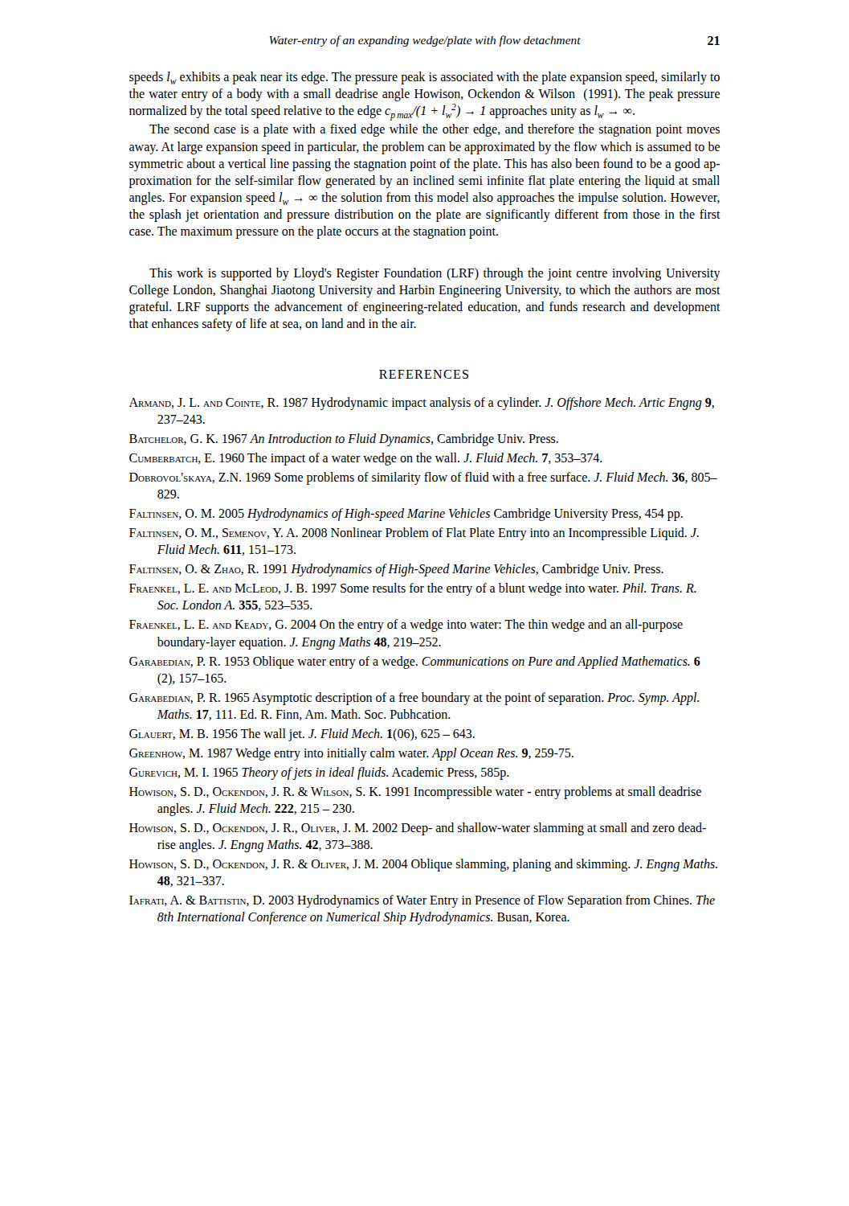Water-entry of an expanding wedge/plate with flow detachment 21
speeds lw exhibits a peak near its edge. The pressure peak is associated with the plate expansion speed, similarly to the water entry of a body with a small deadrise angle Howison, Ockendon & Wilson (1991). The peak pressure normalized by the total speed relative to the edge cp max/(1 + lw2) → 1 approaches unity as lw → ∞.
The second case is a plate with a fixed edge while the other edge, and therefore the stagnation point moves away. At large expansion speed in particular, the problem can be approximated by the flow which is assumed to be symmetric about a vertical line passing the stagnation point of the plate. This has also been found to be a good approximation for the self-similar flow generated by an inclined semi infinite flat plate entering the liquid at small angles. For expansion speed lw → ∞ the solution from this model also approaches the impulse solution. However, the splash jet orientation and pressure distribution on the plate are significantly different from those in the first case. The maximum pressure on the plate occurs at the stagnation point.
This work is supported by Lloyd's Register Foundation (LRF) through the joint centre involving University College London, Shanghai Jiaotong University and Harbin Engineering University, to which the authors are most grateful. LRF supports the advancement of engineering-related education, and funds research and development that enhances safety of life at sea, on land and in the air.
References
Armand, J. L. and Cointe, R. 1987 Hydrodynamic impact analysis of a cylinder. J. Offshore Mech. Artic Engng 9, 237–243.
Batchelor, G. K. 1967 An Introduction to Fluid Dynamics, Cambridge Univ. Press.
Cumberbatch, E. 1960 The impact of a water wedge on the wall. J. Fluid Mech. 7, 353–374.
Dobrovol'skaya, Z.N. 1969 Some problems of similarity flow of fluid with a free surface. J. Fluid Mech. 36, 805–829.
Faltinsen, O. M. 2005 Hydrodynamics of High-speed Marine Vehicles Cambridge University Press, 454 pp.
Faltinsen, O. M., Semenov, Y. A. 2008 Nonlinear Problem of Flat Plate Entry into an Incompressible Liquid. J. Fluid Mech. 611, 151–173.
Faltinsen, O. & Zhao, R. 1991 Hydrodynamics of High-Speed Marine Vehicles, Cambridge Univ. Press.
Fraenkel, L. E. and McLeod, J. B. 1997 Some results for the entry of a blunt wedge into water. Phil. Trans. R. Soc. London A. 355, 523–535.
Fraenkel, L. E. and Keady, G. 2004 On the entry of a wedge into water: The thin wedge and an all-purpose boundary-layer equation. J. Engng Maths 48, 219–252.
Garabedian, P. R. 1953 Oblique water entry of a wedge. Communications on Pure and Applied Mathematics. 6 (2), 157–165.
Garabedian, P. R. 1965 Asymptotic description of a free boundary at the point of separation. Proc. Symp. Appl. Maths. 17, 111. Ed. R. Finn, Am. Math. Soc. Pubhcation.
Glauert, M. B. 1956 The wall jet. J. Fluid Mech. 1(06), 625 – 643.
Greenhow, M. 1987 Wedge entry into initially calm water. Appl Ocean Res. 9, 259-75.
Gurevich, M. I. 1965 Theory of jets in ideal fluids. Academic Press, 585p.
Howison, S. D., Ockendon, J. R. & Wilson, S. K. 1991 Incompressible water - entry problems at small deadrise angles. J. Fluid Mech. 222, 215 – 230.
Howison, S. D., Ockendon, J. R., Oliver, J. M. 2002 Deep- and shallow-water slamming at small and zero deadrise angles. J. Engng Maths. 42, 373–388.
Howison, S. D., Ockendon, J. R. & Oliver, J. M. 2004 Oblique slamming, planing and skimming. J. Engng Maths. 48, 321–337.
Iafrati, A. & Battistin, D. 2003 Hydrodynamics of Water Entry in Presence of Flow Separation from Chines. The 8th International Conference on Numerical Ship Hydrodynamics. Busan, Korea.